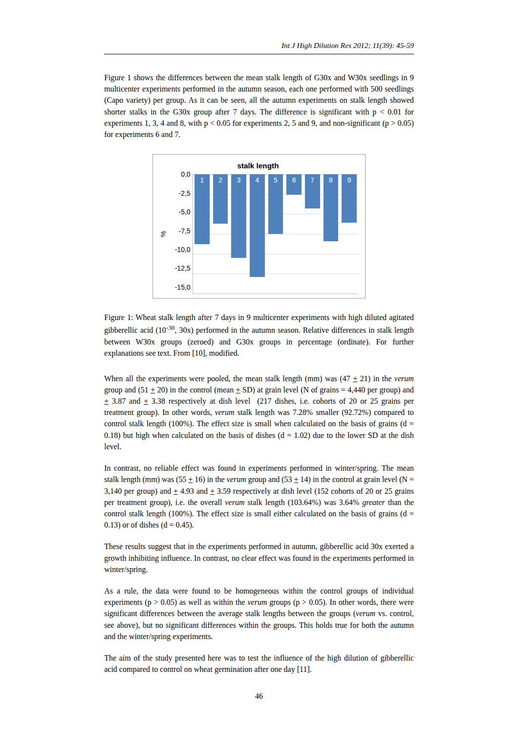Int J High Dilution Res 2012; 11(39): 45-59
Figure 1 shows the differences between the mean stalk length of G30x and W30x seedlings in 9 multicenter experiments performed in the autumn season, each one performed with 500 seedlings (Capo variety) per group. As it can be seen, all the autumn experiments on stalk length showed shorter stalks in the G30x group after 7 days. The difference is significant with p < 0.01 for experiments 1, 3, 4 and 8, with p < 0.05 for experiments 2, 5 and 9, and non-significant (p > 0.05) for experiments 6 and 7.
stalk length
%
0,0 -2,5 -5,0 -7,5 -10,0 -12,5 -15,0
1
2
3
4
5
6
7
8
9
Figure 1: Wheat stalk length after 7 days in 9 multicenter experiments with high diluted agitated gibberellic acid (10-30, 30x) performed in the autumn season. Relative differences in stalk length between W30x groups (zeroed) and G30x groups in percentage (ordinate). For further explanations see text. From [10], modified.
When all the experiments were pooled, the mean stalk length (mm) was (47 + 21) in the verum group and (51 + 20) in the control (mean + SD) at grain level (N of grains = 4,440 per group) and + 3.87 and + 3.38 respectively at dish level (217 dishes, i.e. cohorts of 20 or 25 grains per treatment group). In other words, verum stalk length was 7.28% smaller (92.72%) compared to control stalk length (100%). The effect size is small when calculated on the basis of grains (d = 0.18) but high when calculated on the basis of dishes (d = 1.02) due to the lower SD at the dish level.
In contrast, no reliable effect was found in experiments performed in winter/spring. The mean stalk length (mm) was (55 + 16) in the verum group and (53 + 14) in the control at grain level (N = 3,140 per group) and + 4.93 and + 3.59 respectively at dish level (152 cohorts of 20 or 25 grains per treatment group), i.e. the overall verum stalk length (103.64%) was 3.64% greater than the control stalk length (100%). The effect size is small either calculated on the basis of grains (d = 0.13) or of dishes (d = 0.45).
These results suggest that in the experiments performed in autumn, gibberellic acid 30x exerted a growth inhibiting influence. In contrast, no clear effect was found in the experiments performed in winter/spring.
As a rule, the data were found to be homogeneous within the control groups of individual experiments (p > 0.05) as well as within the verum groups (p > 0.05). In other words, there were significant differences between the average stalk lengths between the groups (verum vs. control, see above), but no significant differences within the groups. This holds true for both the autumn and the winter/spring experiments.
The aim of the study presented here was to test the influence of the high dilution of gibberellic acid compared to control on wheat germination after one day [11].
46